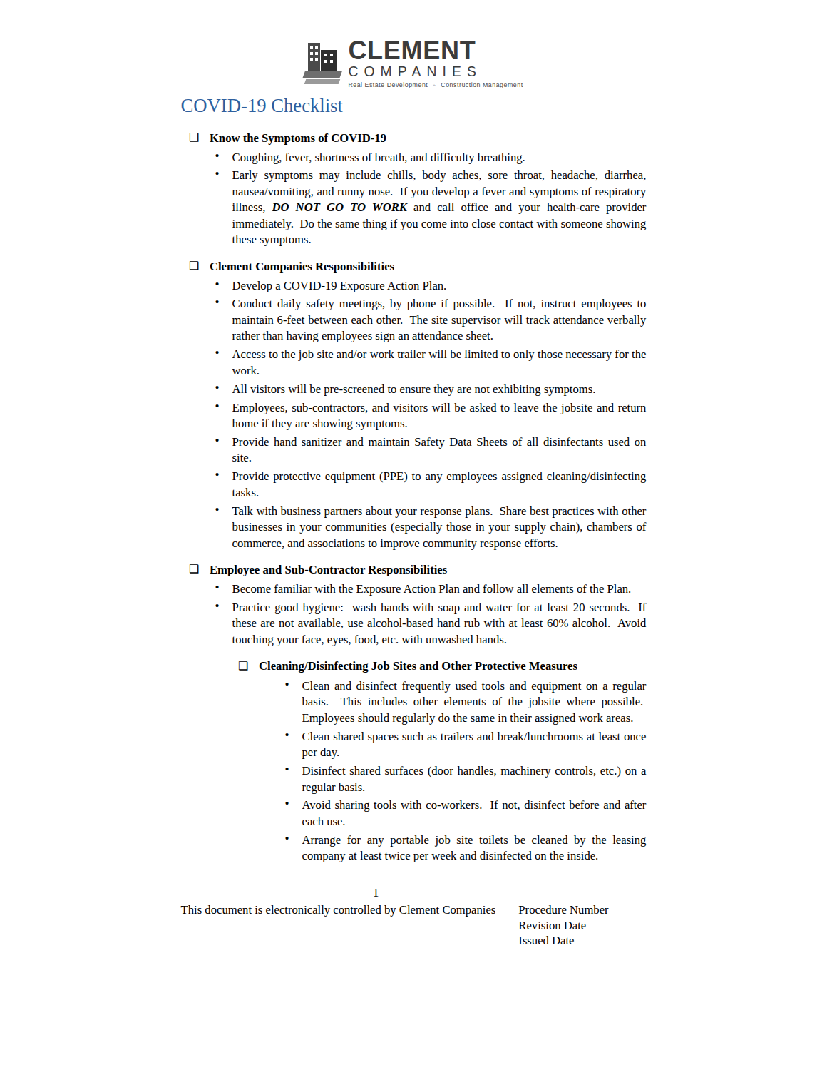CLEMENT
COMPANIES
Real Estate Development ◦ Construction Management
COVID-19 Checklist
Know the Symptoms of COVID-19
Coughing, fever, shortness of breath, and difficulty breathing.
Early symptoms may include chills, body aches, sore throat, headache, diarrhea, nausea/vomiting, and runny nose. If you develop a fever and symptoms of respiratory illness, DO NOT GO TO WORK and call office and your health-care provider immediately. Do the same thing if you come into close contact with someone showing these symptoms.
Clement Companies Responsibilities
Develop a COVID-19 Exposure Action Plan.
Conduct daily safety meetings, by phone if possible. If not, instruct employees to maintain 6-feet between each other. The site supervisor will track attendance verbally rather than having employees sign an attendance sheet.
Access to the job site and/or work trailer will be limited to only those necessary for the work.
All visitors will be pre-screened to ensure they are not exhibiting symptoms.
Employees, sub-contractors, and visitors will be asked to leave the jobsite and return home if they are showing symptoms.
Provide hand sanitizer and maintain Safety Data Sheets of all disinfectants used on site.
Provide protective equipment (PPE) to any employees assigned cleaning/disinfecting tasks.
Talk with business partners about your response plans. Share best practices with other businesses in your communities (especially those in your supply chain), chambers of commerce, and associations to improve community response efforts.
Employee and Sub-Contractor Responsibilities
Become familiar with the Exposure Action Plan and follow all elements of the Plan.
Practice good hygiene: wash hands with soap and water for at least 20 seconds. If these are not available, use alcohol-based hand rub with at least 60% alcohol. Avoid touching your face, eyes, food, etc. with unwashed hands.
Cleaning/Disinfecting Job Sites and Other Protective Measures
Clean and disinfect frequently used tools and equipment on a regular basis. This includes other elements of the jobsite where possible. Employees should regularly do the same in their assigned work areas.
Clean shared spaces such as trailers and break/lunchrooms at least once per day.
Disinfect shared surfaces (door handles, machinery controls, etc.) on a regular basis.
Avoid sharing tools with co-workers. If not, disinfect before and after each use.
Arrange for any portable job site toilets be cleaned by the leasing company at least twice per week and disinfected on the inside.
1
This document is electronically controlled by Clement Companies
Procedure Number
Revision Date
Issued Date